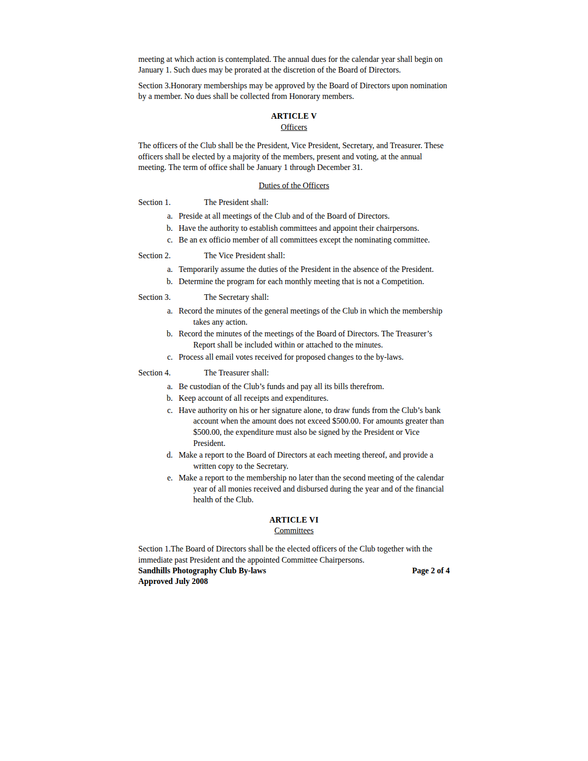meeting at which action is contemplated. The annual dues for the calendar year shall begin on January 1. Such dues may be prorated at the discretion of the Board of Directors.
Section 3. Honorary memberships may be approved by the Board of Directors upon nomination by a member. No dues shall be collected from Honorary members.
ARTICLE V
Officers
The officers of the Club shall be the President, Vice President, Secretary, and Treasurer. These officers shall be elected by a majority of the members, present and voting, at the annual meeting. The term of office shall be January 1 through December 31.
Duties of the Officers
Section 1. The President shall:
Preside at all meetings of the Club and of the Board of Directors.
Have the authority to establish committees and appoint their chairpersons.
Be an ex officio member of all committees except the nominating committee.
Section 2. The Vice President shall:
Temporarily assume the duties of the President in the absence of the President.
Determine the program for each monthly meeting that is not a Competition.
Section 3. The Secretary shall:
Record the minutes of the general meetings of the Club in which the membershiptakes any action.
Record the minutes of the meetings of the Board of Directors. The Treasurer’sReport shall be included within or attached to the minutes.
Process all email votes received for proposed changes to the by-laws.
Section 4. The Treasurer shall:
Be custodian of the Club’s funds and pay all its bills therefrom.
Keep account of all receipts and expenditures.
Have authority on his or her signature alone, to draw funds from the Club’s bankaccount when the amount does not exceed $500.00. For amounts greater than $500.00, the expenditure must also be signed by the President or Vice President.
Make a report to the Board of Directors at each meeting thereof, and provide awritten copy to the Secretary.
Make a report to the membership no later than the second meeting of the calendaryear of all monies received and disbursed during the year and of the financial health of the Club.
ARTICLE VI
Committees
Section 1. The Board of Directors shall be the elected officers of the Club together with the immediate past President and the appointed Committee Chairpersons.
Sandhills Photography Club By-laws Page 2 of 4
Approved July 2008